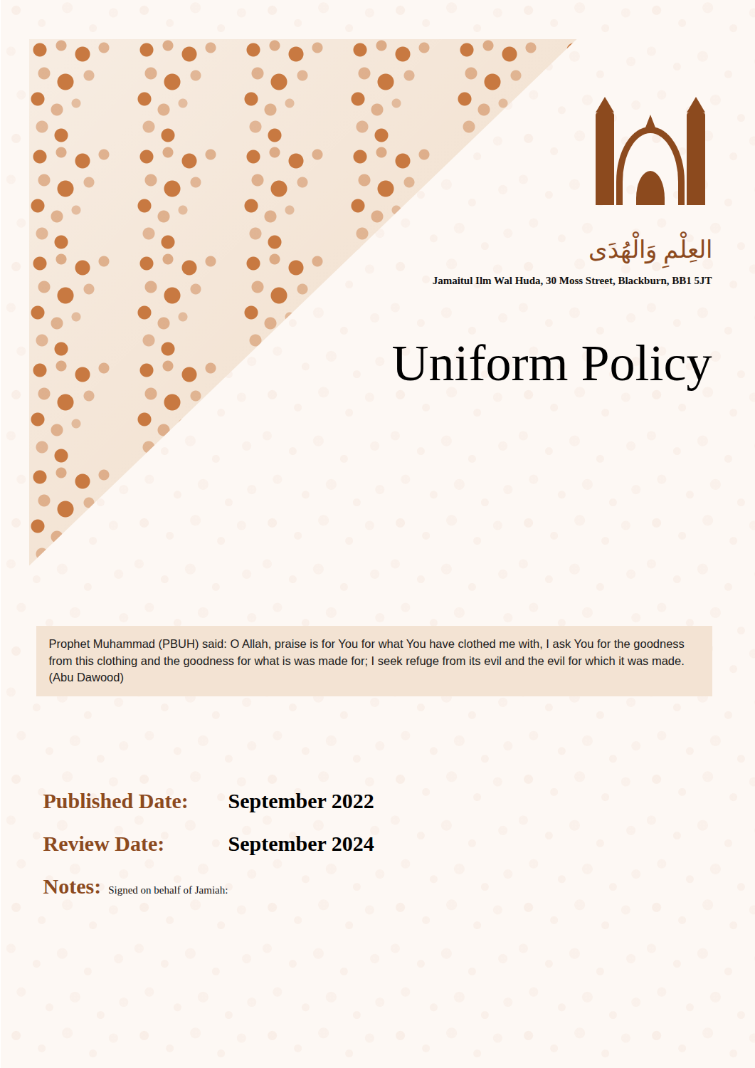العِلْمِ وَالْهُدَى
Jamaitul Ilm Wal Huda, 30 Moss Street, Blackburn, BB1 5JT
Uniform Policy
Prophet Muhammad (PBUH) said: O Allah, praise is for You for what You have clothed me with, I ask You for the goodness from this clothing and the goodness for what is was made for; I seek refuge from its evil and the evil for which it was made. (Abu Dawood)
Published Date: September 2022
Review Date: September 2024
Notes: Signed on behalf of Jamiah: